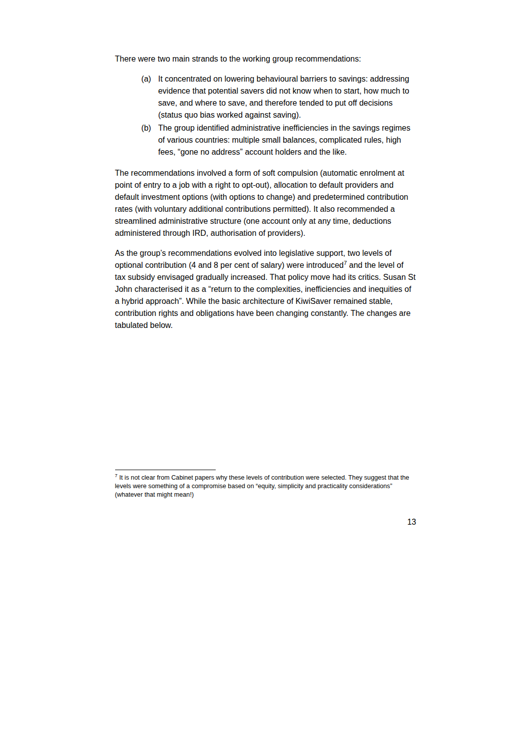There were two main strands to the working group recommendations:
It concentrated on lowering behavioural barriers to savings: addressing evidence that potential savers did not know when to start, how much to save, and where to save, and therefore tended to put off decisions (status quo bias worked against saving).
The group identified administrative inefficiencies in the savings regimes of various countries: multiple small balances, complicated rules, high fees, “gone no address” account holders and the like.
The recommendations involved a form of soft compulsion (automatic enrolment at point of entry to a job with a right to opt-out), allocation to default providers and default investment options (with options to change) and predetermined contribution rates (with voluntary additional contributions permitted). It also recommended a streamlined administrative structure (one account only at any time, deductions administered through IRD, authorisation of providers).
As the group’s recommendations evolved into legislative support, two levels of optional contribution (4 and 8 per cent of salary) were introduced7 and the level of tax subsidy envisaged gradually increased. That policy move had its critics. Susan St John characterised it as a “return to the complexities, inefficiencies and inequities of a hybrid approach”. While the basic architecture of KiwiSaver remained stable, contribution rights and obligations have been changing constantly. The changes are tabulated below.
7 It is not clear from Cabinet papers why these levels of contribution were selected. They suggest that the levels were something of a compromise based on “equity, simplicity and practicality considerations” (whatever that might mean!)
13